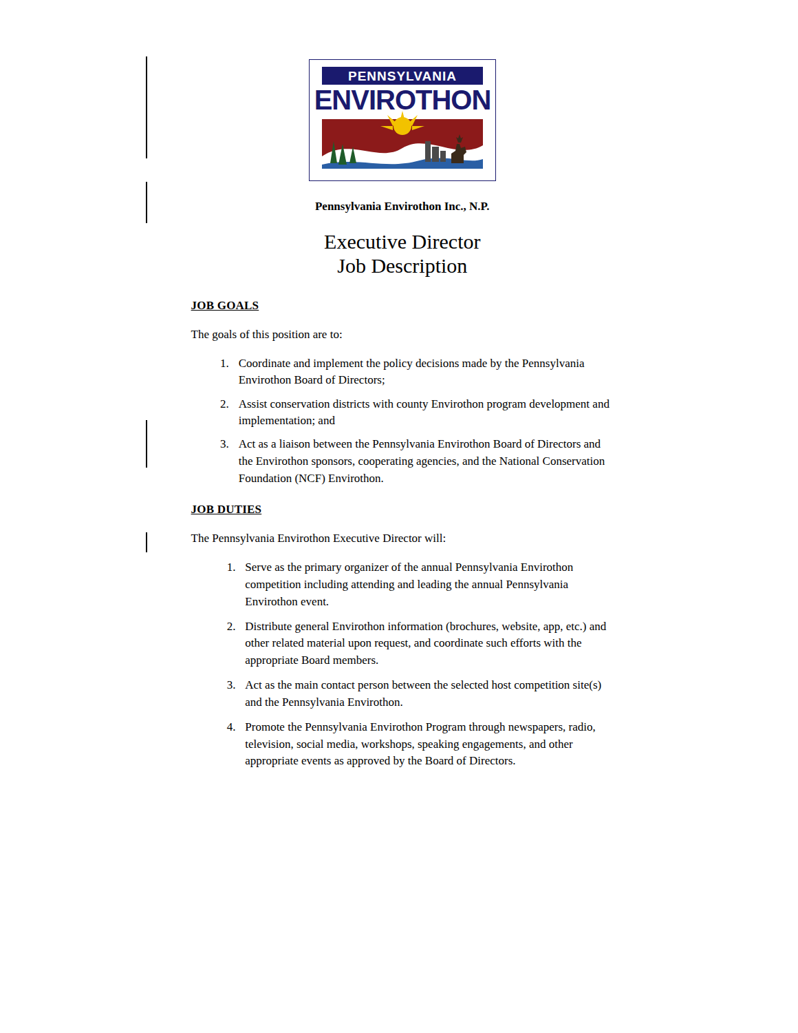PENNSYLVANIA ENVIROTHON
Pennsylvania Envirothon Inc., N.P.
Executive Director Job Description
JOB GOALS
The goals of this position are to:
Coordinate and implement the policy decisions made by the Pennsylvania Envirothon Board of Directors;
Assist conservation districts with county Envirothon program development and implementation; and
Act as a liaison between the Pennsylvania Envirothon Board of Directors and the Envirothon sponsors, cooperating agencies, and the National Conservation Foundation (NCF) Envirothon.
JOB DUTIES
The Pennsylvania Envirothon Executive Director will:
Serve as the primary organizer of the annual Pennsylvania Envirothon competition including attending and leading the annual Pennsylvania Envirothon event.
Distribute general Envirothon information (brochures, website, app, etc.) and other related material upon request, and coordinate such efforts with the appropriate Board members.
Act as the main contact person between the selected host competition site(s) and the Pennsylvania Envirothon.
Promote the Pennsylvania Envirothon Program through newspapers, radio, television, social media, workshops, speaking engagements, and other appropriate events as approved by the Board of Directors.